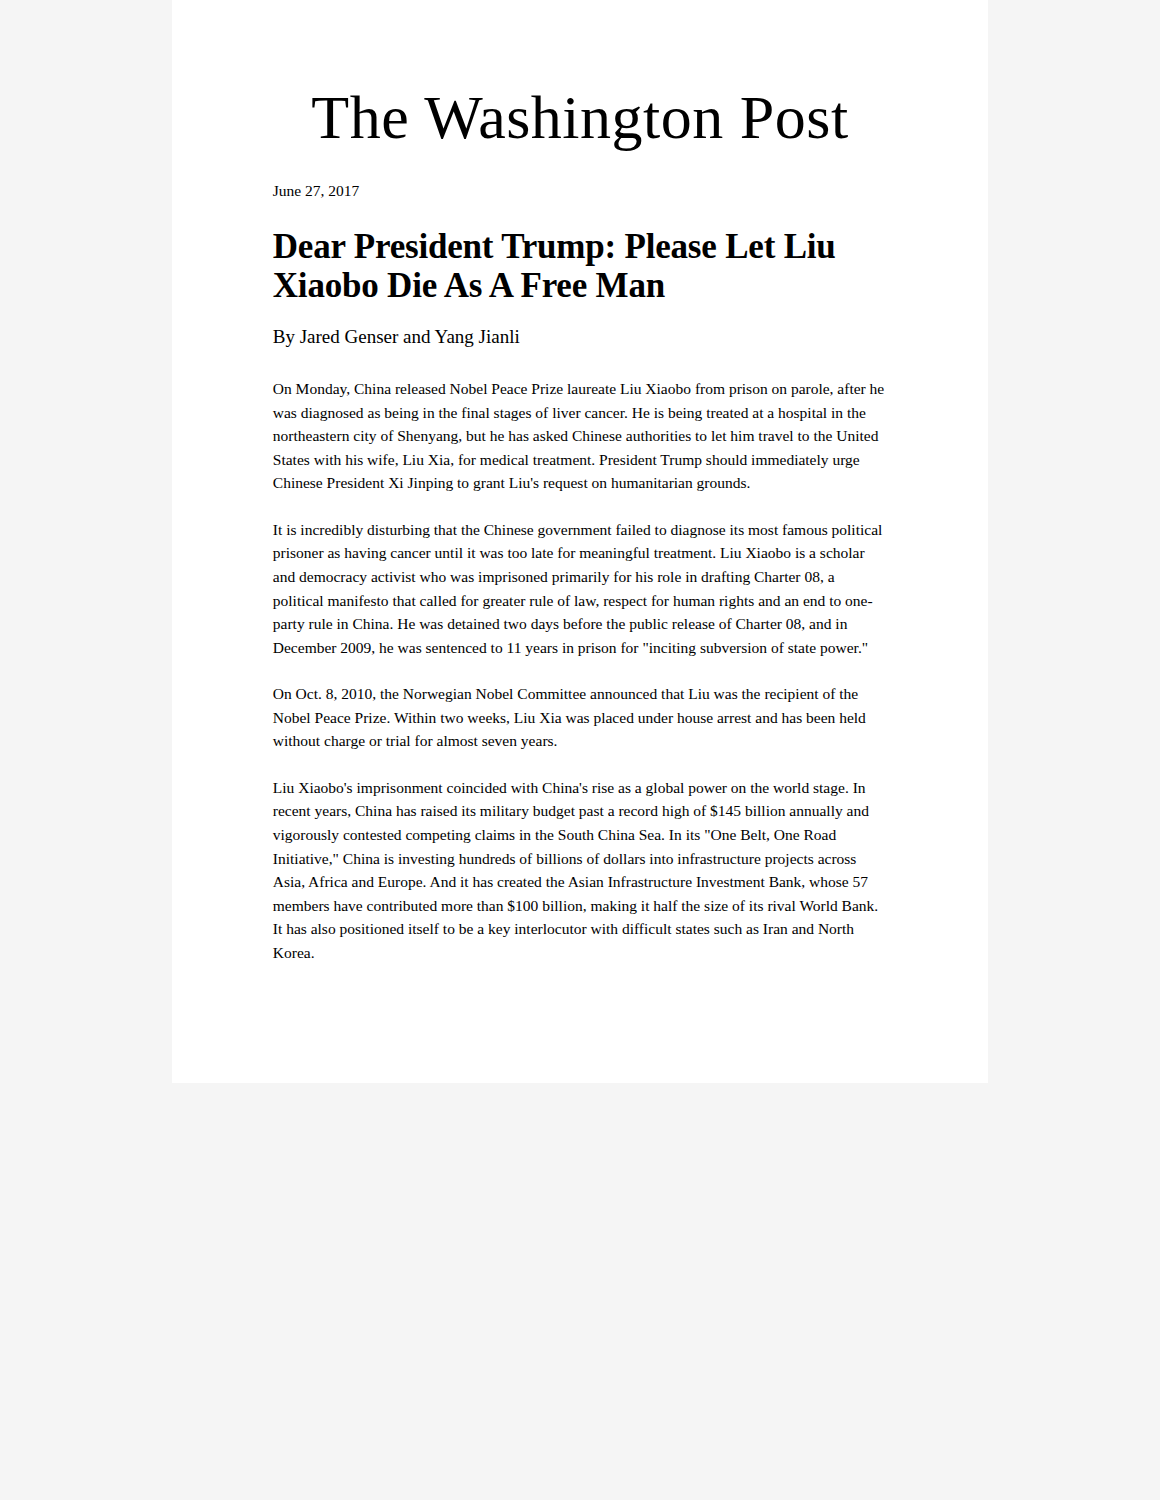The Washington Post
June 27, 2017
Dear President Trump: Please Let Liu
Xiaobo Die As A Free Man
By Jared Genser and Yang Jianli
On Monday, China released Nobel Peace Prize laureate Liu Xiaobo from prison on parole, after he was diagnosed as being in the final stages of liver cancer. He is being treated at a hospital in the northeastern city of Shenyang, but he has asked Chinese authorities to let him travel to the United States with his wife, Liu Xia, for medical treatment. President Trump should immediately urge Chinese President Xi Jinping to grant Liu's request on humanitarian grounds.
It is incredibly disturbing that the Chinese government failed to diagnose its most famous political prisoner as having cancer until it was too late for meaningful treatment. Liu Xiaobo is a scholar and democracy activist who was imprisoned primarily for his role in drafting Charter 08, a political manifesto that called for greater rule of law, respect for human rights and an end to one-party rule in China. He was detained two days before the public release of Charter 08, and in December 2009, he was sentenced to 11 years in prison for "inciting subversion of state power."
On Oct. 8, 2010, the Norwegian Nobel Committee announced that Liu was the recipient of the Nobel Peace Prize. Within two weeks, Liu Xia was placed under house arrest and has been held without charge or trial for almost seven years.
Liu Xiaobo's imprisonment coincided with China's rise as a global power on the world stage. In recent years, China has raised its military budget past a record high of $145 billion annually and vigorously contested competing claims in the South China Sea. In its "One Belt, One Road Initiative," China is investing hundreds of billions of dollars into infrastructure projects across Asia, Africa and Europe. And it has created the Asian Infrastructure Investment Bank, whose 57 members have contributed more than $100 billion, making it half the size of its rival World Bank. It has also positioned itself to be a key interlocutor with difficult states such as Iran and North Korea.